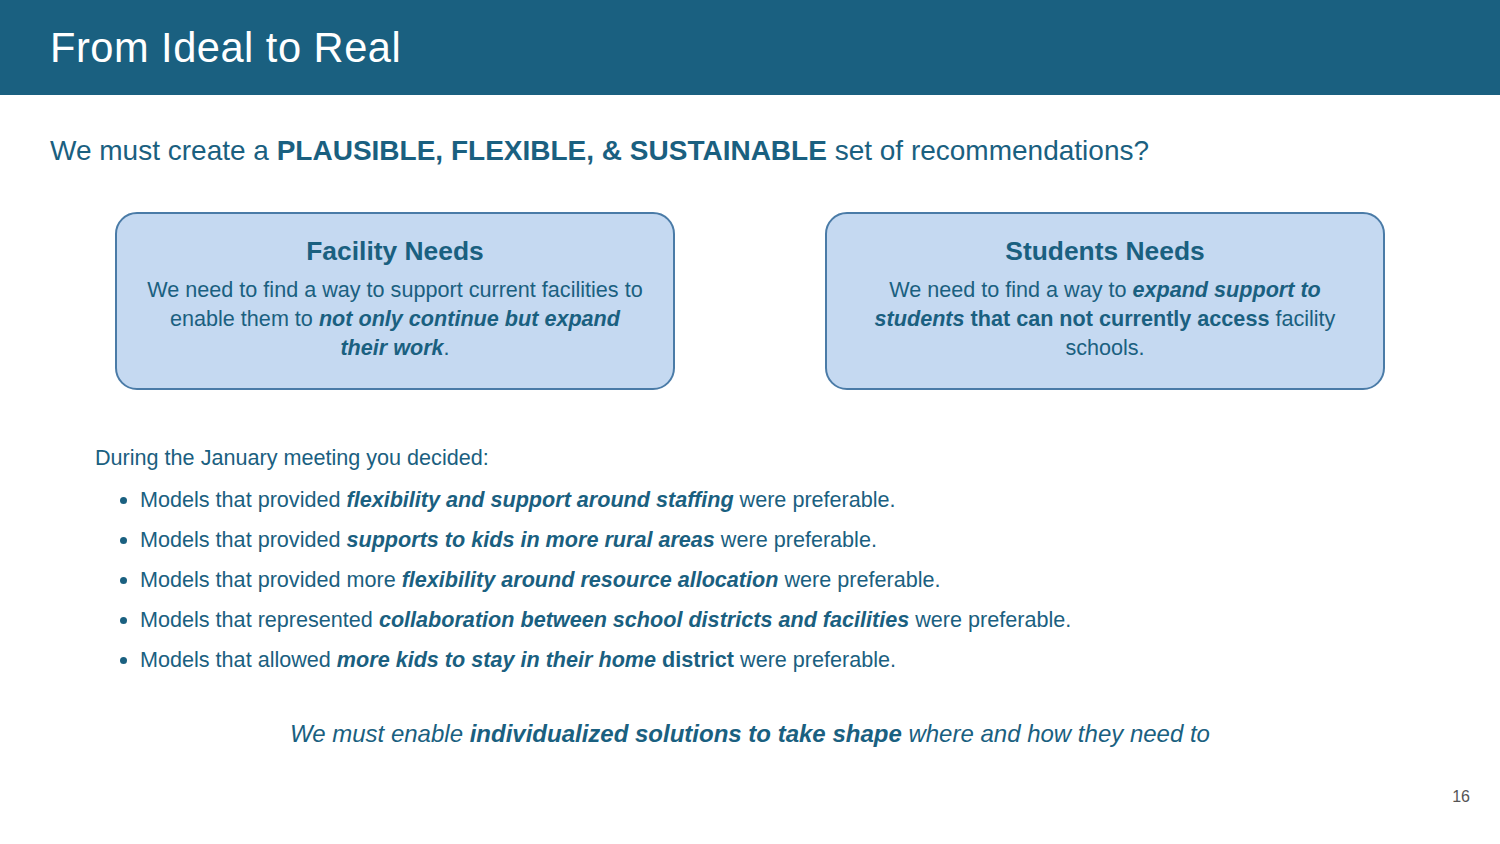From Ideal to Real
We must create a PLAUSIBLE, FLEXIBLE, & SUSTAINABLE set of recommendations?
Facility Needs
We need to find a way to support current facilities to enable them to not only continue but expand their work.
Students Needs
We need to find a way to expand support to students that can not currently access facility schools.
During the January meeting you decided:
Models that provided flexibility and support around staffing were preferable.
Models that provided supports to kids in more rural areas were preferable.
Models that provided more flexibility around resource allocation were preferable.
Models that represented collaboration between school districts and facilities were preferable.
Models that allowed more kids to stay in their home district were preferable.
We must enable individualized solutions to take shape where and how they need to
16